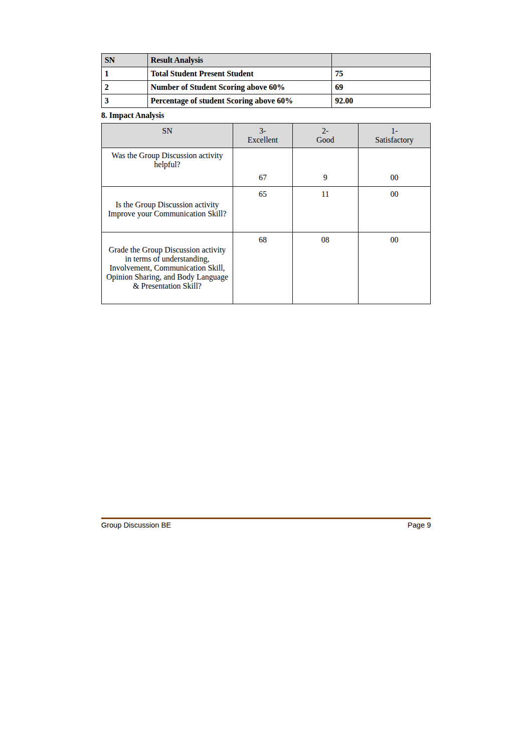| SN | Result Analysis | |
| 1 | Total Student Present Student | 75 |
| 2 | Number of Student Scoring above 60% | 69 |
| 3 | Percentage of student Scoring above 60% | 92.00 |
8. Impact Analysis
| SN | 3- Excellent | 2- Good | 1- Satisfactory |
| Was the Group Discussion activity helpful? | 67 | 9 | 00 |
| Is the Group Discussion activity Improve your Communication Skill? | 65 | 11 | 00 |
| Grade the Group Discussion activity in terms of understanding, Involvement, Communication Skill, Opinion Sharing, and Body Language & Presentation Skill? | 68 | 08 | 00 |
Group Discussion BE
Page 9